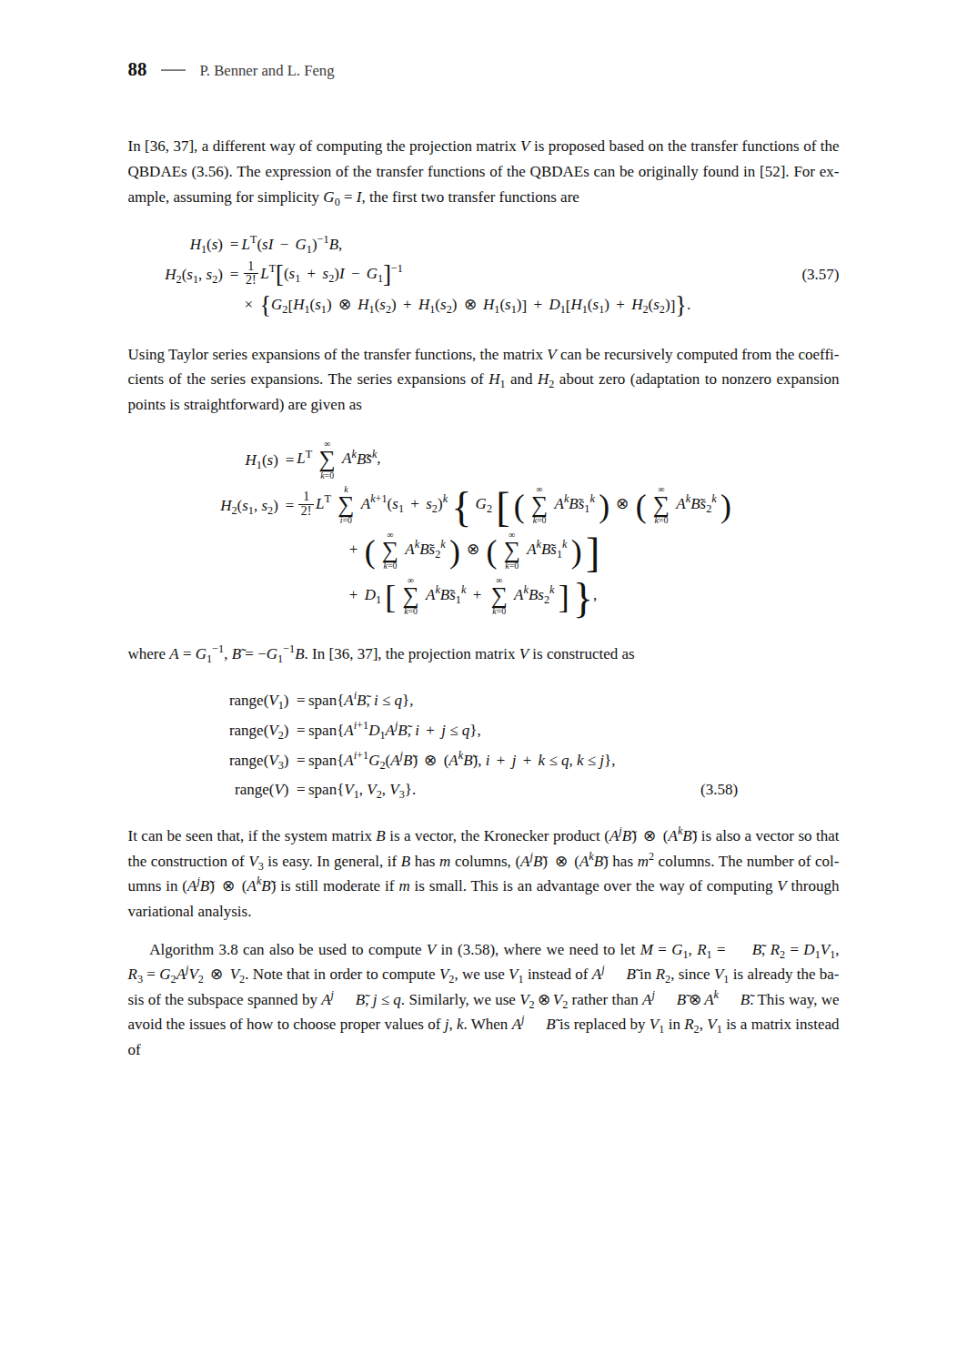88 P. Benner and L. Feng
In [36, 37], a different way of computing the projection matrix V is proposed based on the transfer functions of the QBDAEs (3.56). The expression of the transfer functions of the QBDAEs can be originally found in [52]. For example, assuming for simplicity G0 = I, the first two transfer functions are
| H 1 ( s ) | = | L T ( sI − G 1 ) −1 B , |
| H 2 ( s 1 , s 2 ) | = | 1 2! L T [ ( s 1 + s 2 ) I − G 1 ] −1 |
| | | × { G 2 [ H 1 ( s 1 ) ⊗ H 1 ( s 2 ) + H 1 ( s 2 ) ⊗ H 1 ( s 1 ) ] + D 1 [ H 1 ( s 1 ) + H 2 ( s 2 ) ] } . |
(3.57)
Using Taylor series expansions of the transfer functions, the matrix V can be recursively computed from the coefficients of the series expansions. The series expansions of H1 and H2 about zero (adaptation to nonzero expansion points is straightforward) are given as
| H 1 ( s ) | = | L T ∞ ∑ k =0 A k B ̃ s k , |
| H 2 ( s 1 , s 2 ) | = | 1 2! L T k ∑ i =0 A k +1 ( s 1 + s 2 ) k { G 2 [ ( ∞ ∑ k =0 A k B ̃ s 1 k ) ⊗ ( ∞ ∑ k =0 A k B ̃ s 2 k ) |
| | | + ( ∞ ∑ k =0 A k B ̃ s 2 k ) ⊗ ( ∞ ∑ k =0 A k B ̃ s 1 k ) ] |
| | | + D 1 [ ∞ ∑ k =0 A k B ̃ s 1 k + ∞ ∑ k =0 A k B s 2 k ] } , |
where A = G1−1, B̃ = −G1−1B. In [36, 37], the projection matrix V is constructed as
| range( V 1 ) | = | span{ A i B ̃ , i ≤ q }, | |
| range( V 2 ) | = | span{ A i +1 D 1 A j B ̃ , i + j ≤ q }, | |
| range( V 3 ) | = | span{ A i +1 G 2 ( A j B ̃ ) ⊗ ( A k B ̃ ), i + j + k ≤ q , k ≤ j }, | |
| range( V ) | = | span{ V 1 , V 2 , V 3 }. | (3.58) |
It can be seen that, if the system matrix B is a vector, the Kronecker product (AjB̃) ⊗ (AkB̃) is also a vector so that the construction of V3 is easy. In general, if B has m columns, (AjB̃) ⊗ (AkB̃) has m2 columns. The number of columns in (AjB̃) ⊗ (AkB̃) is still moderate if m is small. This is an advantage over the way of computing V through variational analysis.
Algorithm 3.8 can also be used to compute V in (3.58), where we need to let M = G1, R1 = B̃, R2 = D1V1, R3 = G2AjV2 ⊗ V2. Note that in order to compute V2, we use V1 instead of AjB̃ in R2, since V1 is already the basis of the subspace spanned by AjB̃, j ≤ q. Similarly, we use V2⊗V2 rather than AjB̃⊗AkB̃. This way, we avoid the issues of how to choose proper values of j, k. When AjB̃ is replaced by V1 in R2, V1 is a matrix instead of